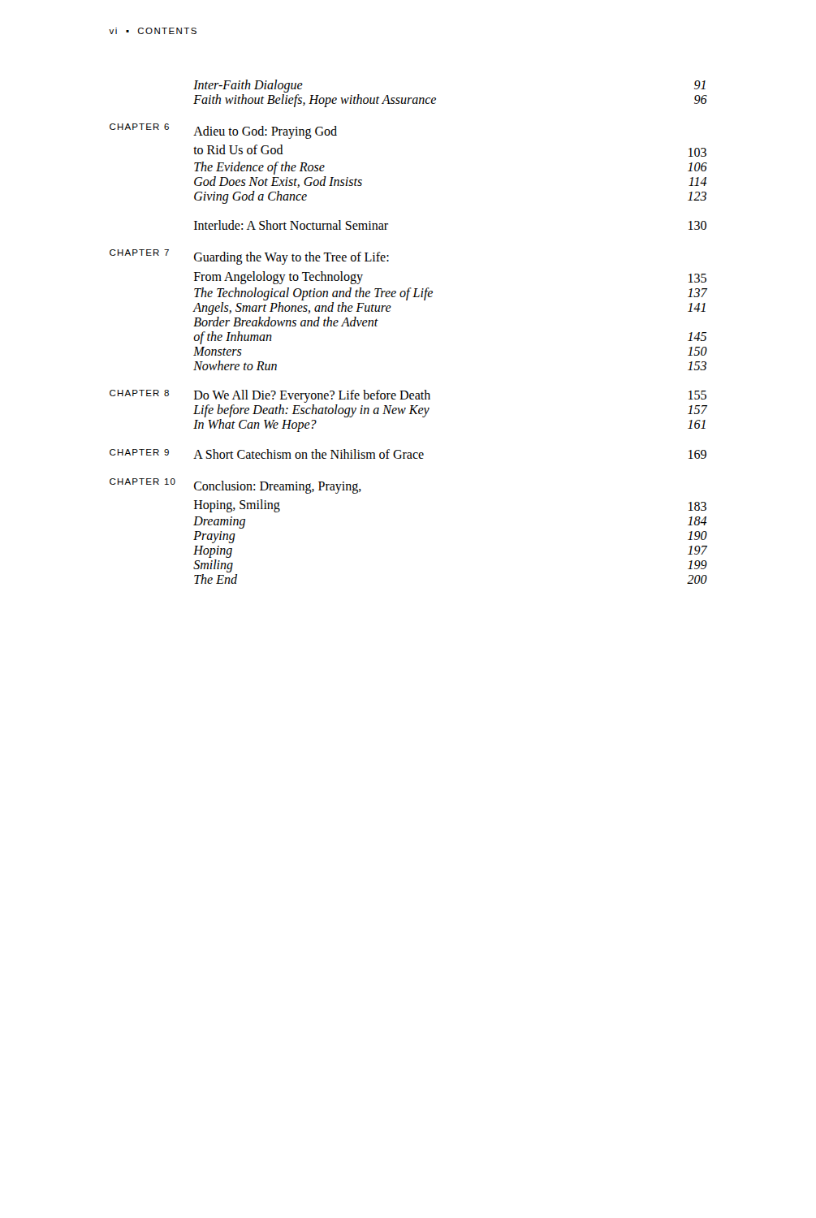vi ▪ CONTENTS
| | Inter-Faith Dialogue | 91 |
| | Faith without Beliefs, Hope without Assurance | 96 |
| CHAPTER 6 | Adieu to God: Praying God to Rid Us of God | 103 |
| | The Evidence of the Rose | 106 |
| | God Does Not Exist, God Insists | 114 |
| | Giving God a Chance | 123 |
| | Interlude: A Short Nocturnal Seminar | 130 |
| CHAPTER 7 | Guarding the Way to the Tree of Life: From Angelology to Technology | 135 |
| | The Technological Option and the Tree of Life | 137 |
| | Angels, Smart Phones, and the Future | 141 |
| | Border Breakdowns and the Advent | |
| | of the Inhuman | 145 |
| | Monsters | 150 |
| | Nowhere to Run | 153 |
| CHAPTER 8 | Do We All Die? Everyone? Life before Death | 155 |
| | Life before Death: Eschatology in a New Key | 157 |
| | In What Can We Hope? | 161 |
| CHAPTER 9 | A Short Catechism on the Nihilism of Grace | 169 |
| CHAPTER 10 | Conclusion: Dreaming, Praying, Hoping, Smiling | 183 |
| | Dreaming | 184 |
| | Praying | 190 |
| | Hoping | 197 |
| | Smiling | 199 |
| | The End | 200 |